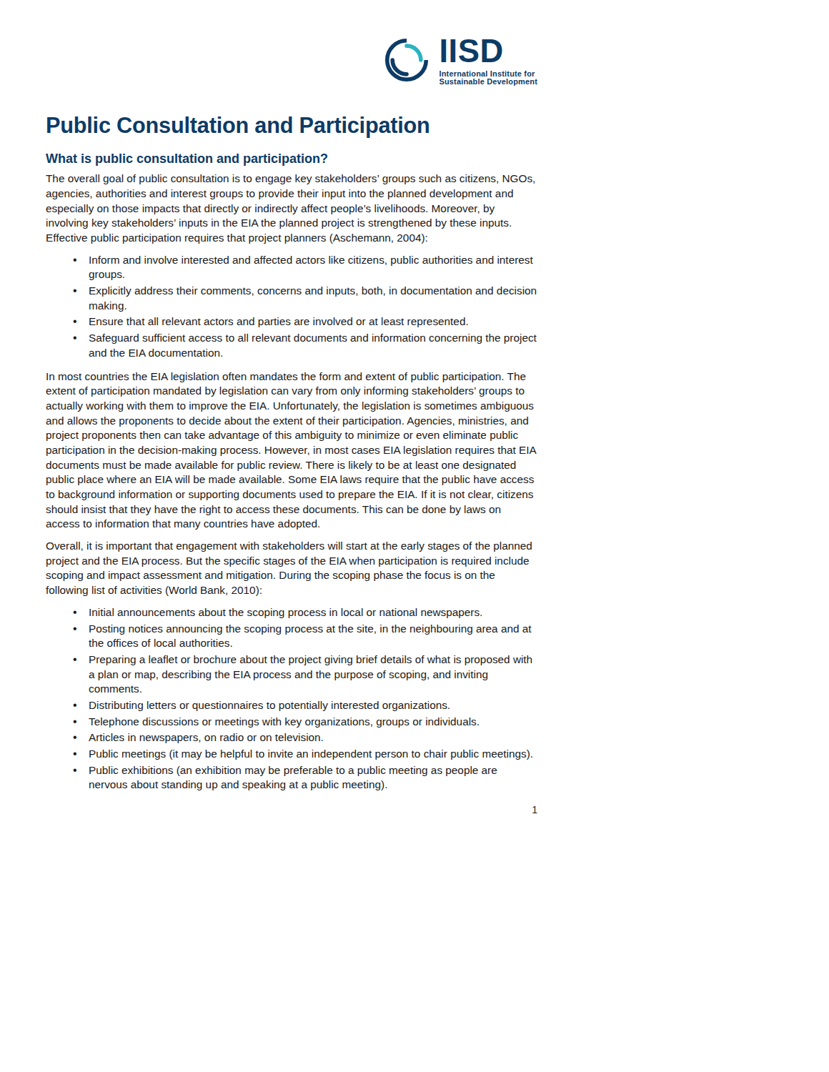IISD International Institute for
Sustainable Development
Public Consultation and Participation
What is public consultation and participation?
The overall goal of public consultation is to engage key stakeholders’ groups such as citizens, NGOs, agencies, authorities and interest groups to provide their input into the planned development and especially on those impacts that directly or indirectly affect people’s livelihoods. Moreover, by involving key stakeholders’ inputs in the EIA the planned project is strengthened by these inputs. Effective public participation requires that project planners (Aschemann, 2004):
Inform and involve interested and affected actors like citizens, public authorities and interest groups.
Explicitly address their comments, concerns and inputs, both, in documentation and decision making.
Ensure that all relevant actors and parties are involved or at least represented.
Safeguard sufficient access to all relevant documents and information concerning the project and the EIA documentation.
In most countries the EIA legislation often mandates the form and extent of public participation. The extent of participation mandated by legislation can vary from only informing stakeholders’ groups to actually working with them to improve the EIA. Unfortunately, the legislation is sometimes ambiguous and allows the proponents to decide about the extent of their participation. Agencies, ministries, and project proponents then can take advantage of this ambiguity to minimize or even eliminate public participation in the decision-making process. However, in most cases EIA legislation requires that EIA documents must be made available for public review. There is likely to be at least one designated public place where an EIA will be made available. Some EIA laws require that the public have access to background information or supporting documents used to prepare the EIA. If it is not clear, citizens should insist that they have the right to access these documents. This can be done by laws on access to information that many countries have adopted.
Overall, it is important that engagement with stakeholders will start at the early stages of the planned project and the EIA process. But the specific stages of the EIA when participation is required include scoping and impact assessment and mitigation. During the scoping phase the focus is on the following list of activities (World Bank, 2010):
Initial announcements about the scoping process in local or national newspapers.
Posting notices announcing the scoping process at the site, in the neighbouring area and at the offices of local authorities.
Preparing a leaflet or brochure about the project giving brief details of what is proposed with a plan or map, describing the EIA process and the purpose of scoping, and inviting comments.
Distributing letters or questionnaires to potentially interested organizations.
Telephone discussions or meetings with key organizations, groups or individuals.
Articles in newspapers, on radio or on television.
Public meetings (it may be helpful to invite an independent person to chair public meetings).
Public exhibitions (an exhibition may be preferable to a public meeting as people are nervous about standing up and speaking at a public meeting).
1